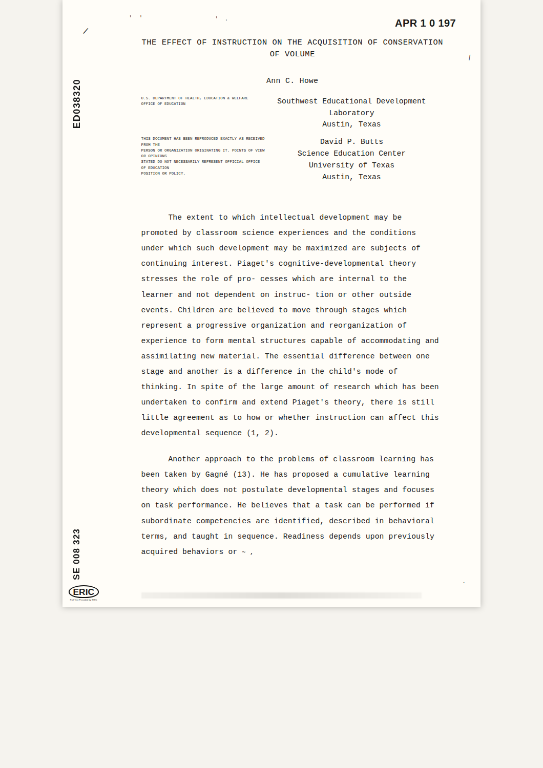APR 1 0 197
/
' '
' .
/
ED038320
SE 008 323
ERIC
Full Text Provided by ERIC
THE EFFECT OF INSTRUCTION ON THE ACQUISITION OF CONSERVATION
OF VOLUME
Ann C. Howe
| U.S. DEPARTMENT OF HEALTH, EDUCATION & WELFARE OFFICE OF EDUCATION | Southwest Educational Development Laboratory Austin, Texas |
| THIS DOCUMENT HAS BEEN REPRODUCED EXACTLY AS RECEIVED FROM THE PERSON OR ORGANIZATION ORIGINATING IT. POINTS OF VIEW OR OPINIONS STATED DO NOT NECESSARILY REPRESENT OFFICIAL OFFICE OF EDUCATION POSITION OR POLICY. | David P. Butts Science Education Center University of Texas Austin, Texas |
The extent to which intellectual development may be promoted by classroom science experiences and the conditions under which such development may be maximized are subjects of continuing interest. Piaget's cognitive-developmental theory stresses the role of pro- cesses which are internal to the learner and not dependent on instruc- tion or other outside events. Children are believed to move through stages which represent a progressive organization and reorganization of experience to form mental structures capable of accommodating and assimilating new material. The essential difference between one stage and another is a difference in the child's mode of thinking. In spite of the large amount of research which has been undertaken to confirm and extend Piaget's theory, there is still little agreement as to how or whether instruction can affect this developmental sequence (1, 2).
Another approach to the problems of classroom learning has been taken by Gagné (13). He has proposed a cumulative learning theory which does not postulate developmental stages and focuses on task performance. He believes that a task can be performed if subordinate competencies are identified, described in behavioral terms, and taught in sequence. Readiness depends upon previously acquired behaviors or ~ ,
.